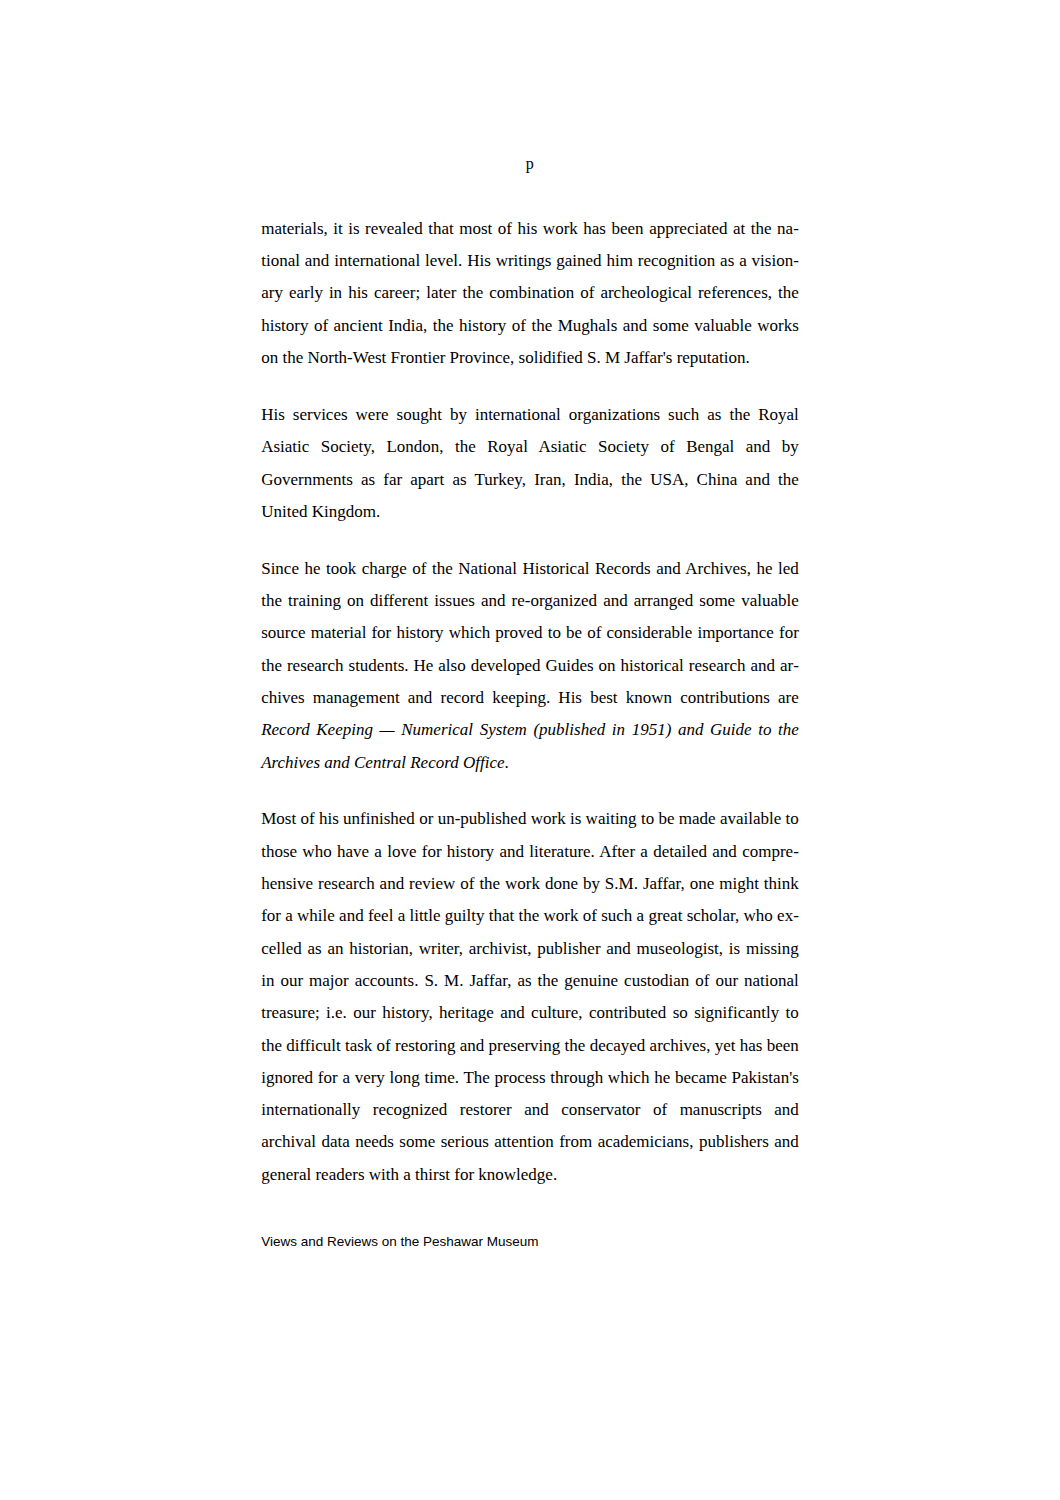p
materials, it is revealed that most of his work has been appreciated at the national and international level. His writings gained him recognition as a visionary early in his career; later the combination of archeological references, the history of ancient India, the history of the Mughals and some valuable works on the North-West Frontier Province, solidified S. M Jaffar's reputation.
His services were sought by international organizations such as the Royal Asiatic Society, London, the Royal Asiatic Society of Bengal and by Governments as far apart as Turkey, Iran, India, the USA, China and the United Kingdom.
Since he took charge of the National Historical Records and Archives, he led the training on different issues and re-organized and arranged some valuable source material for history which proved to be of considerable importance for the research students. He also developed Guides on historical research and archives management and record keeping. His best known contributions are Record Keeping — Numerical System (published in 1951) and Guide to the Archives and Central Record Office.
Most of his unfinished or un-published work is waiting to be made available to those who have a love for history and literature. After a detailed and comprehensive research and review of the work done by S.M. Jaffar, one might think for a while and feel a little guilty that the work of such a great scholar, who excelled as an historian, writer, archivist, publisher and museologist, is missing in our major accounts. S. M. Jaffar, as the genuine custodian of our national treasure; i.e. our history, heritage and culture, contributed so significantly to the difficult task of restoring and preserving the decayed archives, yet has been ignored for a very long time. The process through which he became Pakistan's internationally recognized restorer and conservator of manuscripts and archival data needs some serious attention from academicians, publishers and general readers with a thirst for knowledge.
Views and Reviews on the Peshawar Museum